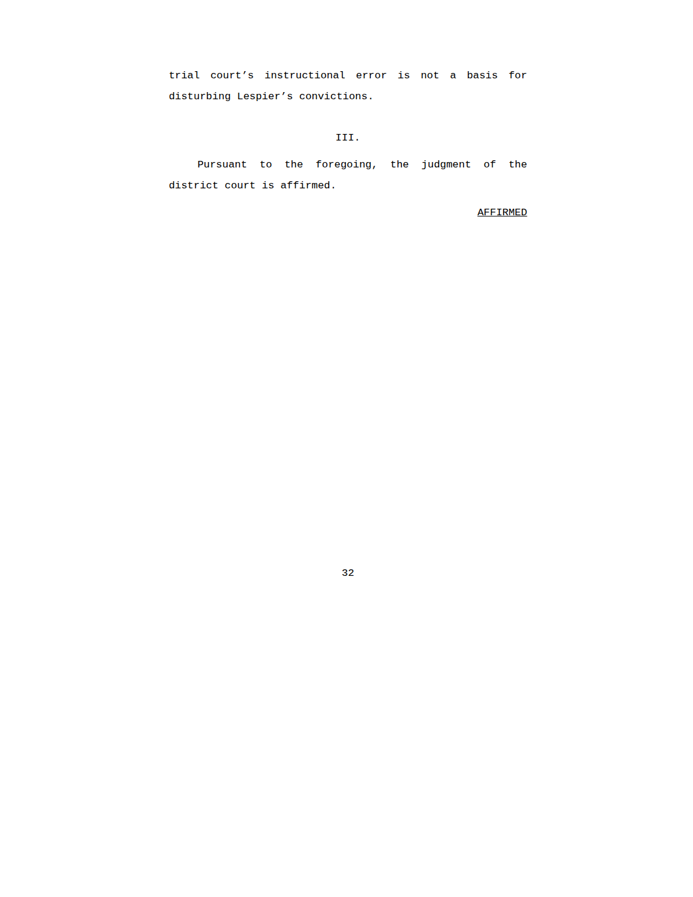trial court’s instructional error is not a basis for disturbing Lespier’s convictions.
III.
Pursuant to the foregoing, the judgment of the district court is affirmed.
AFFIRMED
32